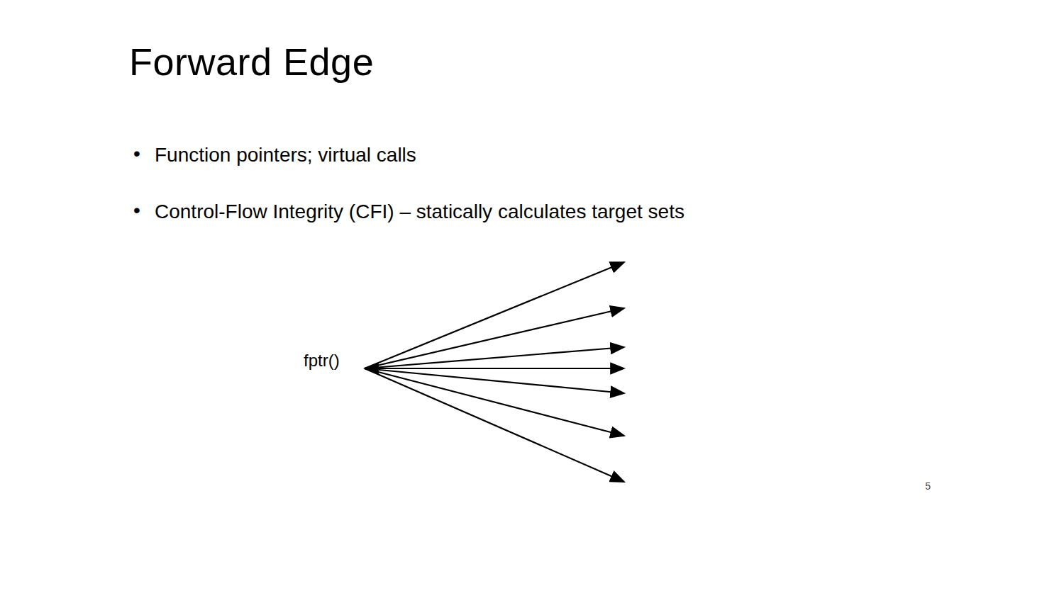Forward Edge
Function pointers; virtual calls
Control-Flow Integrity (CFI) – statically calculates target sets
fptr()
5